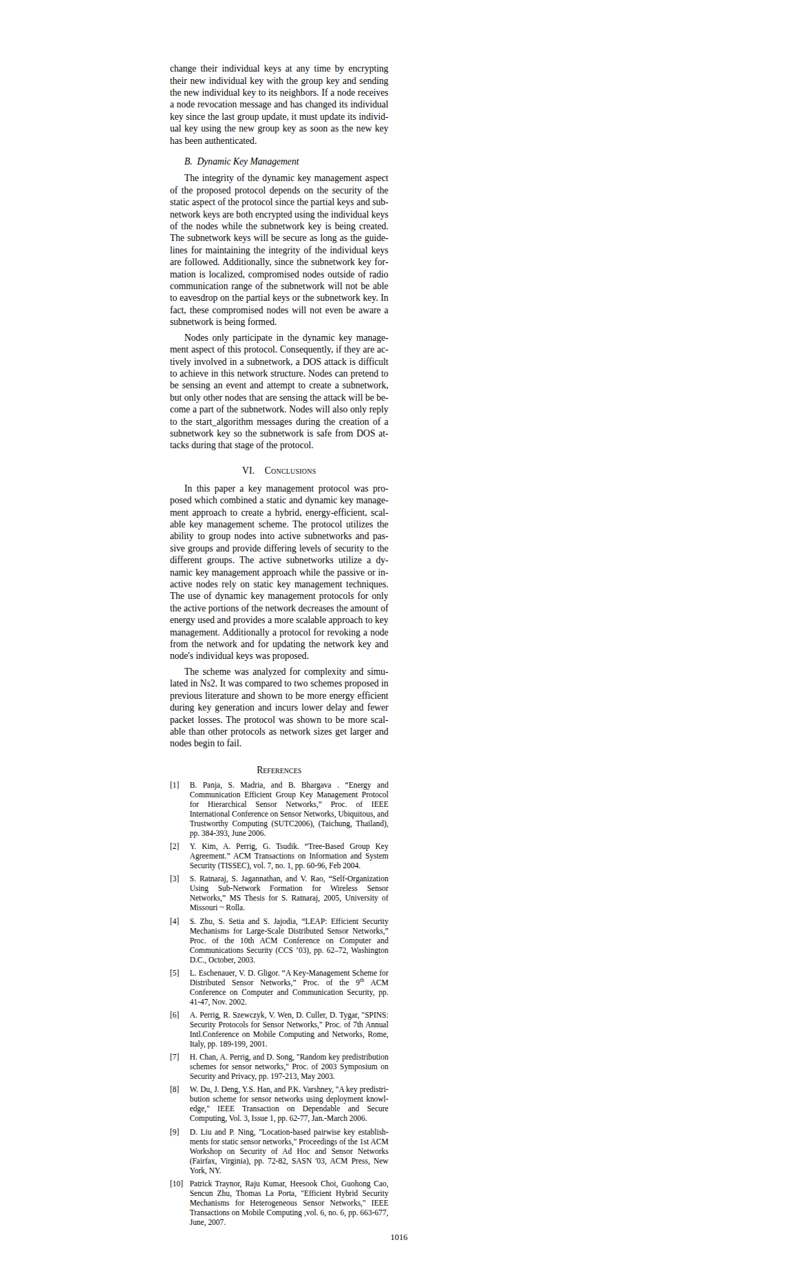change their individual keys at any time by encrypting their new individual key with the group key and sending the new individual key to its neighbors. If a node receives a node revocation message and has changed its individual key since the last group update, it must update its individual key using the new group key as soon as the new key has been authenticated.
B. Dynamic Key Management
The integrity of the dynamic key management aspect of the proposed protocol depends on the security of the static aspect of the protocol since the partial keys and subnetwork keys are both encrypted using the individual keys of the nodes while the subnetwork key is being created. The subnetwork keys will be secure as long as the guidelines for maintaining the integrity of the individual keys are followed. Additionally, since the subnetwork key formation is localized, compromised nodes outside of radio communication range of the subnetwork will not be able to eavesdrop on the partial keys or the subnetwork key. In fact, these compromised nodes will not even be aware a subnetwork is being formed.
Nodes only participate in the dynamic key management aspect of this protocol. Consequently, if they are actively involved in a subnetwork, a DOS attack is difficult to achieve in this network structure. Nodes can pretend to be sensing an event and attempt to create a subnetwork, but only other nodes that are sensing the attack will be become a part of the subnetwork. Nodes will also only reply to the start_algorithm messages during the creation of a subnetwork key so the subnetwork is safe from DOS attacks during that stage of the protocol.
VI. Conclusions
In this paper a key management protocol was proposed which combined a static and dynamic key management approach to create a hybrid, energy-efficient, scalable key management scheme. The protocol utilizes the ability to group nodes into active subnetworks and passive groups and provide differing levels of security to the different groups. The active subnetworks utilize a dynamic key management approach while the passive or inactive nodes rely on static key management techniques. The use of dynamic key management protocols for only the active portions of the network decreases the amount of energy used and provides a more scalable approach to key management. Additionally a protocol for revoking a node from the network and for updating the network key and node's individual keys was proposed.
The scheme was analyzed for complexity and simulated in Ns2. It was compared to two schemes proposed in previous literature and shown to be more energy efficient during key generation and incurs lower delay and fewer packet losses. The protocol was shown to be more scalable than other protocols as network sizes get larger and nodes begin to fail.
References
[1] B. Panja, S. Madria, and B. Bhargava . “Energy and Communication Efficient Group Key Management Protocol for Hierarchical Sensor Networks,” Proc. of IEEE International Conference on Sensor Networks, Ubiquitous, and Trustworthy Computing (SUTC2006), (Taichung, Thailand), pp. 384-393, June 2006.
[2] Y. Kim, A. Perrig, G. Tsudik. “Tree-Based Group Key Agreement.” ACM Transactions on Information and System Security (TISSEC), vol. 7, no. 1, pp. 60-96, Feb 2004.
[3] S. Ratnaraj, S. Jagannathan, and V. Rao, “Self-Organization Using Sub-Network Formation for Wireless Sensor Networks,” MS Thesis for S. Ratnaraj, 2005, University of Missouri ~ Rolla.
[4] S. Zhu, S. Setia and S. Jajodia, “LEAP: Efficient Security Mechanisms for Large-Scale Distributed Sensor Networks,” Proc. of the 10th ACM Conference on Computer and Communications Security (CCS ’03), pp. 62–72, Washington D.C., October, 2003.
[5] L. Eschenauer, V. D. Gligor. “A Key-Management Scheme for Distributed Sensor Networks,” Proc. of the 9th ACM Conference on Computer and Communication Security, pp. 41-47, Nov. 2002.
[6] A. Perrig, R. Szewczyk, V. Wen, D. Culler, D. Tygar, "SPINS: Security Protocols for Sensor Networks," Proc. of 7th Annual Intl.Conference on Mobile Computing and Networks, Rome, Italy, pp. 189-199, 2001.
[7] H. Chan, A. Perrig, and D. Song, "Random key predistribution schemes for sensor networks," Proc. of 2003 Symposium on Security and Privacy, pp. 197-213, May 2003.
[8] W. Du, J. Deng, Y.S. Han, and P.K. Varshney, "A key predistribution scheme for sensor networks using deployment knowledge," IEEE Transaction on Dependable and Secure Computing, Vol. 3, Issue 1, pp. 62-77, Jan.-March 2006.
[9] D. Liu and P. Ning, "Location-based pairwise key establishments for static sensor networks," Proceedings of the 1st ACM Workshop on Security of Ad Hoc and Sensor Networks (Fairfax, Virginia), pp. 72-82, SASN '03, ACM Press, New York, NY.
[10] Patrick Traynor, Raju Kumar, Heesook Choi, Guohong Cao, Sencun Zhu, Thomas La Porta, "Efficient Hybrid Security Mechanisms for Heterogeneous Sensor Networks," IEEE Transactions on Mobile Computing ,vol. 6, no. 6, pp. 663-677, June, 2007.
1016